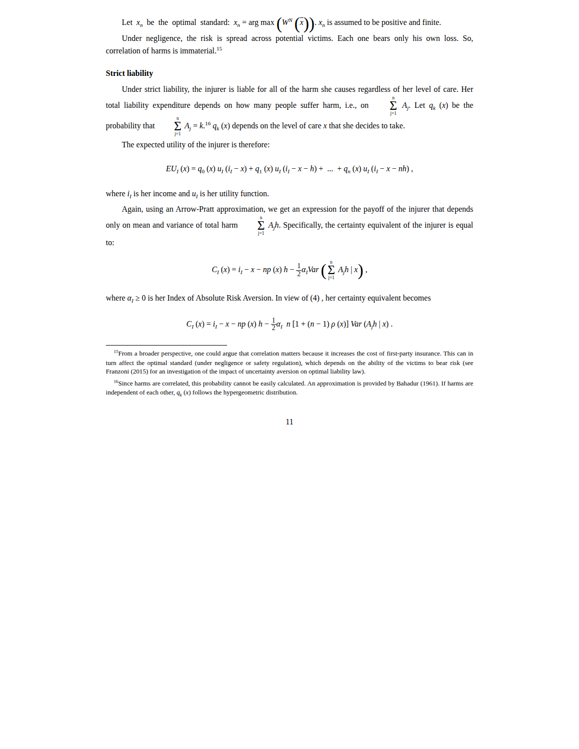Let xn be the optimal standard: xn = arg max (WN (x)). xn is assumed to be positive and finite.
Under negligence, the risk is spread across potential victims. Each one bears only his own loss. So, correlation of harms is immaterial.15
Strict liability
Under strict liability, the injurer is liable for all of the harm she causes regardless of her level of care. Her total liability expenditure depends on how many people suffer harm, i.e., on nΣj=1 Aj. Let qk (x) be the probability that nΣj=1 Aj = k.16 qk (x) depends on the level of care x that she decides to take.
The expected utility of the injurer is therefore:
EUI (x) = q0 (x) uI (iI − x) + q1 (x) uI (iI − x − h) + ... + qn (x) uI (iI − x − nh) ,
where iI is her income and uI is her utility function.
Again, using an Arrow-Pratt approximation, we get an expression for the payoff of the injurer that depends only on mean and variance of total harm nΣj=1 Ajh. Specifically, the certainty equivalent of the injurer is equal to:
CI (x) = iI − x − np (x) h − 12 αIVar (nΣj=1 Ajh | x) ,
where αI ≥ 0 is her Index of Absolute Risk Aversion. In view of (4) , her certainty equivalent becomes
CI (x) = iI − x − np (x) h − 12 αI n [1 + (n − 1) ρ (x)] Var (Ajh | x) .
15From a broader perspective, one could argue that correlation matters because it increases the cost of first-party insurance. This can in turn affect the optimal standard (under negligence or safety regulation), which depends on the ability of the victims to bear risk (see Franzoni (2015) for an investigation of the impact of uncertainty aversion on optimal liability law).
16Since harms are correlated, this probability cannot be easily calculated. An approximation is provided by Bahadur (1961). If harms are independent of each other, qk (x) follows the hypergeometric distribution.
11